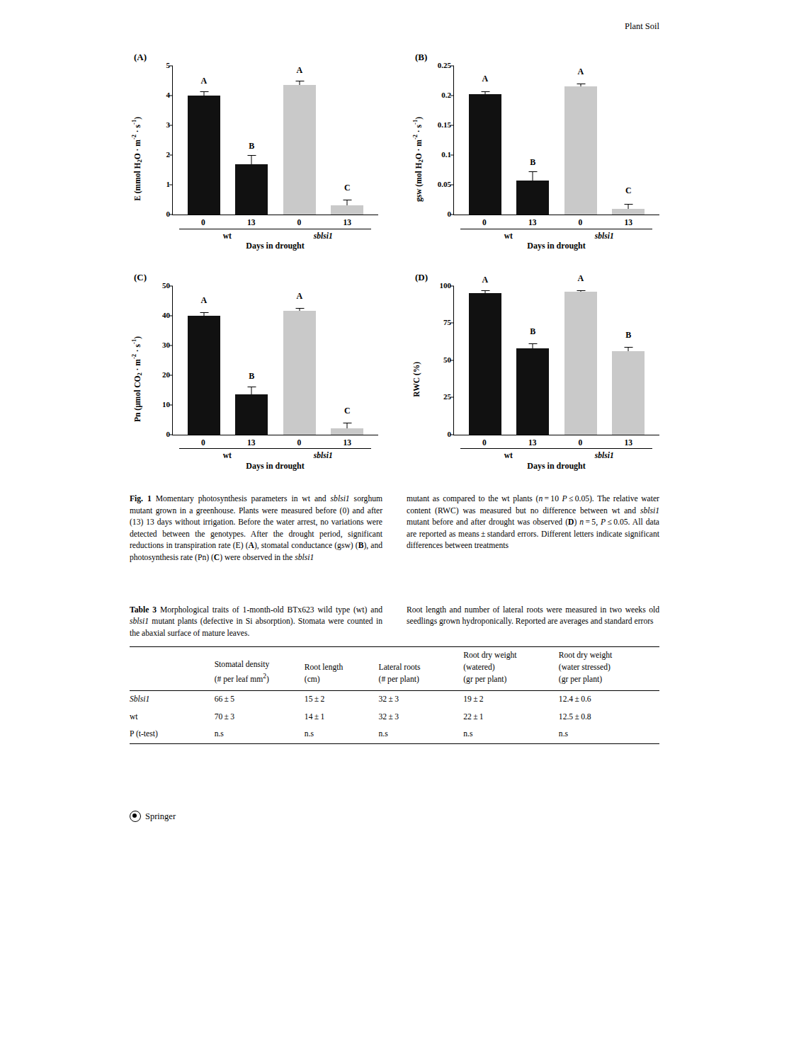Plant Soil
(A)
E (mmol H2O · m-2 · s-1)
5
4
3
2
1
0
A
B
A
C
013013
wt sblsi1
Days in drought
(B)
gsw (mol H2O · m-2 · s-1)
0.25
0.2
0.15
0.1
0.05
0
A
B
A
C
013013
wt sblsi1
Days in drought
(C)
Pn (µmol CO2 · m-2 · s-1)
50
40
30
20
10
0
A
B
A
C
013013
wt sblsi1
Days in drought
(D)
RWC (%)
100
75
50
25
0
A
B
A
B
013013
wt sblsi1
Days in drought
Fig. 1 Momentary photosynthesis parameters in wt and sblsi1 sorghum mutant grown in a greenhouse. Plants were measured before (0) and after (13) 13 days without irrigation. Before the water arrest, no variations were detected between the genotypes. After the drought period, significant reductions in transpiration rate (E) (A), stomatal conductance (gsw) (B), and photosynthesis rate (Pn) (C) were observed in the sblsi1
mutant as compared to the wt plants (n = 10 P ≤ 0.05). The relative water content (RWC) was measured but no difference between wt and sblsi1 mutant before and after drought was observed (D) n = 5, P ≤ 0.05. All data are reported as means ± standard errors. Different letters indicate significant differences between treatments
Table 3 Morphological traits of 1-month-old BTx623 wild type (wt) and sblsi1 mutant plants (defective in Si absorption). Stomata were counted in the abaxial surface of mature leaves.
Root length and number of lateral roots were measured in two weeks old seedlings grown hydroponically. Reported are averages and standard errors
| | Stomatal density (# per leaf mm 2 ) | Root length (cm) | Lateral roots (# per plant) | Root dry weight (watered) (gr per plant) | Root dry weight (water stressed) (gr per plant) |
| --- | --- | --- | --- | --- | --- |
| Sblsi1 | 66 ± 5 | 15 ± 2 | 32 ± 3 | 19 ± 2 | 12.4 ± 0.6 |
| wt | 70 ± 3 | 14 ± 1 | 32 ± 3 | 22 ± 1 | 12.5 ± 0.8 |
| P (t-test) | n.s | n.s | n.s | n.s | n.s |
Springer